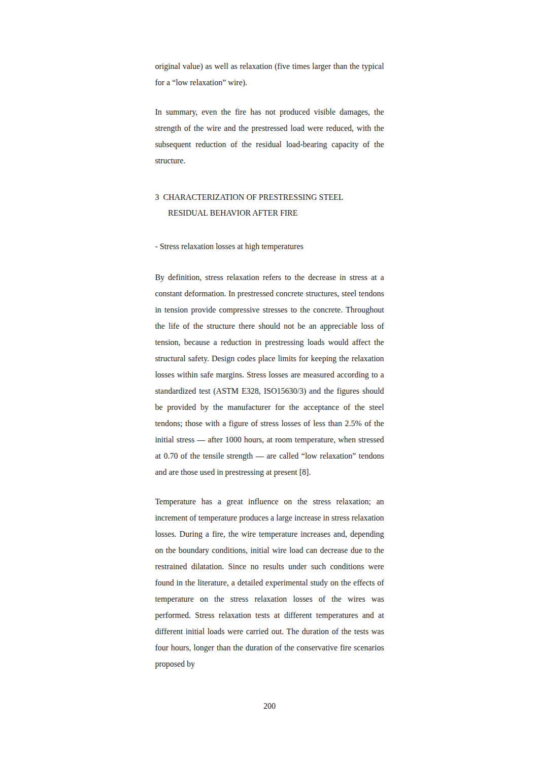original value) as well as relaxation (five times larger than the typical for a “low relaxation” wire).
In summary, even the fire has not produced visible damages, the strength of the wire and the prestressed load were reduced, with the subsequent reduction of the residual load-bearing capacity of the structure.
3 CHARACTERIZATION OF PRESTRESSING STEEL RESIDUAL BEHAVIOR AFTER FIRE
- Stress relaxation losses at high temperatures
By definition, stress relaxation refers to the decrease in stress at a constant deformation. In prestressed concrete structures, steel tendons in tension provide compressive stresses to the concrete. Throughout the life of the structure there should not be an appreciable loss of tension, because a reduction in prestressing loads would affect the structural safety. Design codes place limits for keeping the relaxation losses within safe margins. Stress losses are measured according to a standardized test (ASTM E328, ISO15630/3) and the figures should be provided by the manufacturer for the acceptance of the steel tendons; those with a figure of stress losses of less than 2.5% of the initial stress — after 1000 hours, at room temperature, when stressed at 0.70 of the tensile strength — are called “low relaxation” tendons and are those used in prestressing at present [8].
Temperature has a great influence on the stress relaxation; an increment of temperature produces a large increase in stress relaxation losses. During a fire, the wire temperature increases and, depending on the boundary conditions, initial wire load can decrease due to the restrained dilatation. Since no results under such conditions were found in the literature, a detailed experimental study on the effects of temperature on the stress relaxation losses of the wires was performed. Stress relaxation tests at different temperatures and at different initial loads were carried out. The duration of the tests was four hours, longer than the duration of the conservative fire scenarios proposed by
200